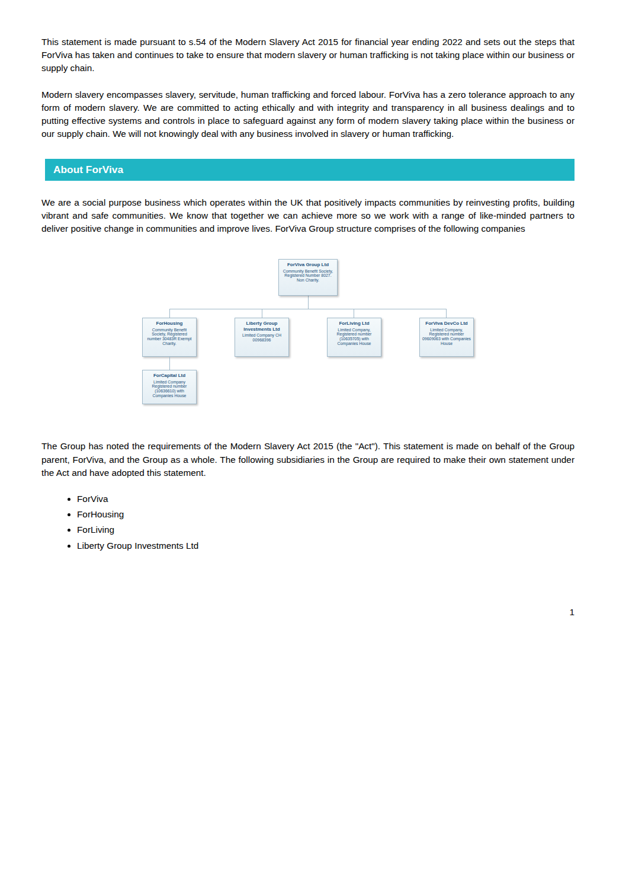This statement is made pursuant to s.54 of the Modern Slavery Act 2015 for financial year ending 2022 and sets out the steps that ForViva has taken and continues to take to ensure that modern slavery or human trafficking is not taking place within our business or supply chain.
Modern slavery encompasses slavery, servitude, human trafficking and forced labour. ForViva has a zero tolerance approach to any form of modern slavery. We are committed to acting ethically and with integrity and transparency in all business dealings and to putting effective systems and controls in place to safeguard against any form of modern slavery taking place within the business or our supply chain. We will not knowingly deal with any business involved in slavery or human trafficking.
About ForViva
We are a social purpose business which operates within the UK that positively impacts communities by reinvesting profits, building vibrant and safe communities. We know that together we can achieve more so we work with a range of like-minded partners to deliver positive change in communities and improve lives. ForViva Group structure comprises of the following companies
ForViva Group Ltd Community Benefit Society, Registered Number 8027. Non Charity.
ForHousing Community Benefit Society, Registered number 30483R Exempt Charity.
ForCapital Ltd Limited Company Registered number (10636610) with Companies House
Liberty Group Investments Ltd Limited Company CH 00968396
ForLiving Ltd Limited Company, Registered number (10635705) with Companies House
ForViva DevCo Ltd Limited Company, Registered number 09609063 with Companies House
The Group has noted the requirements of the Modern Slavery Act 2015 (the "Act"). This statement is made on behalf of the Group parent, ForViva, and the Group as a whole. The following subsidiaries in the Group are required to make their own statement under the Act and have adopted this statement.
ForViva
ForHousing
ForLiving
Liberty Group Investments Ltd
1